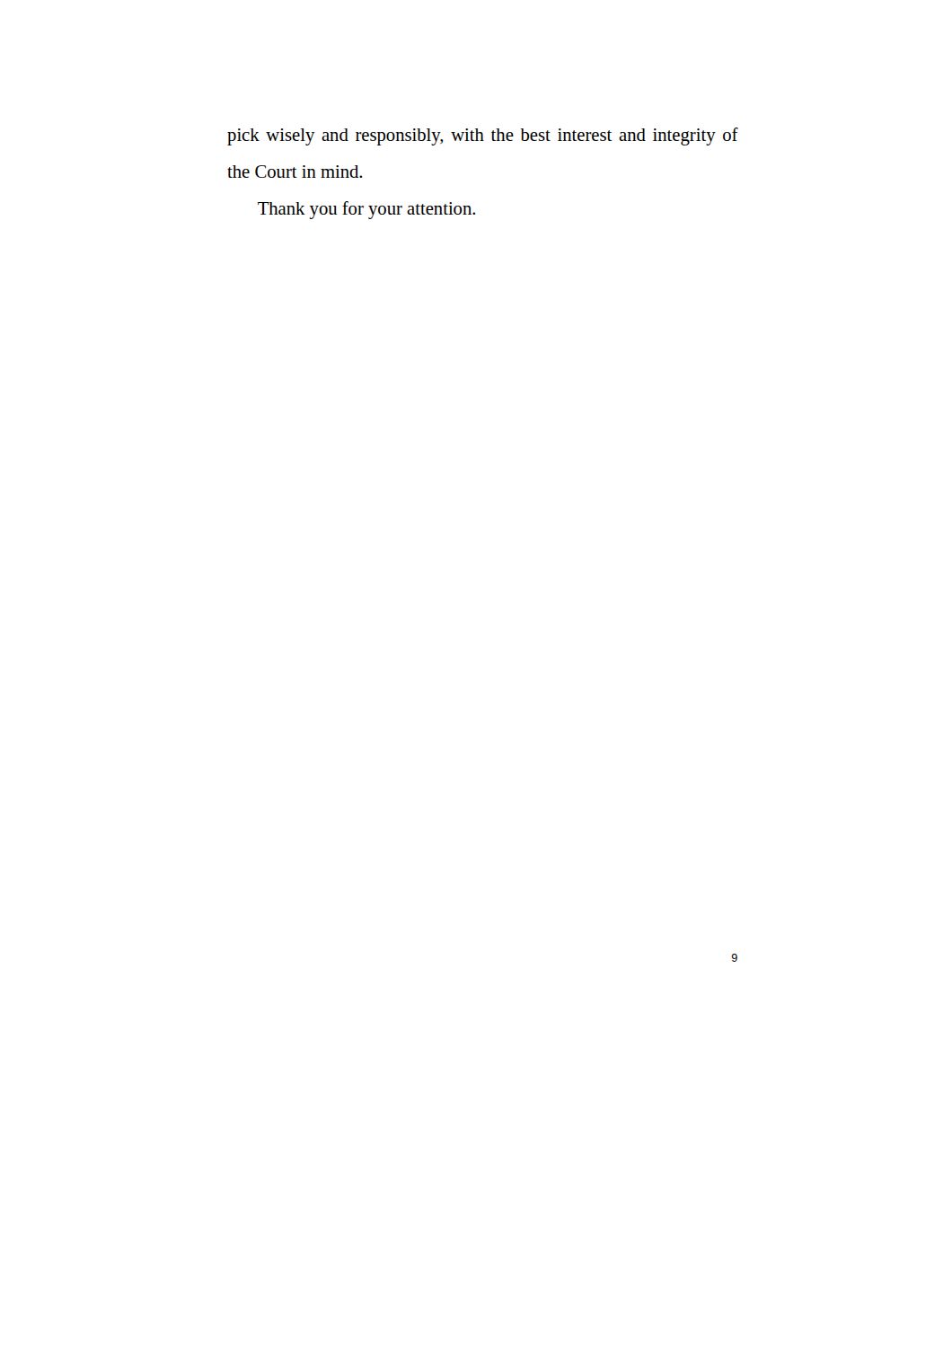pick wisely and responsibly, with the best interest and integrity of the Court in mind.
Thank you for your attention.
9